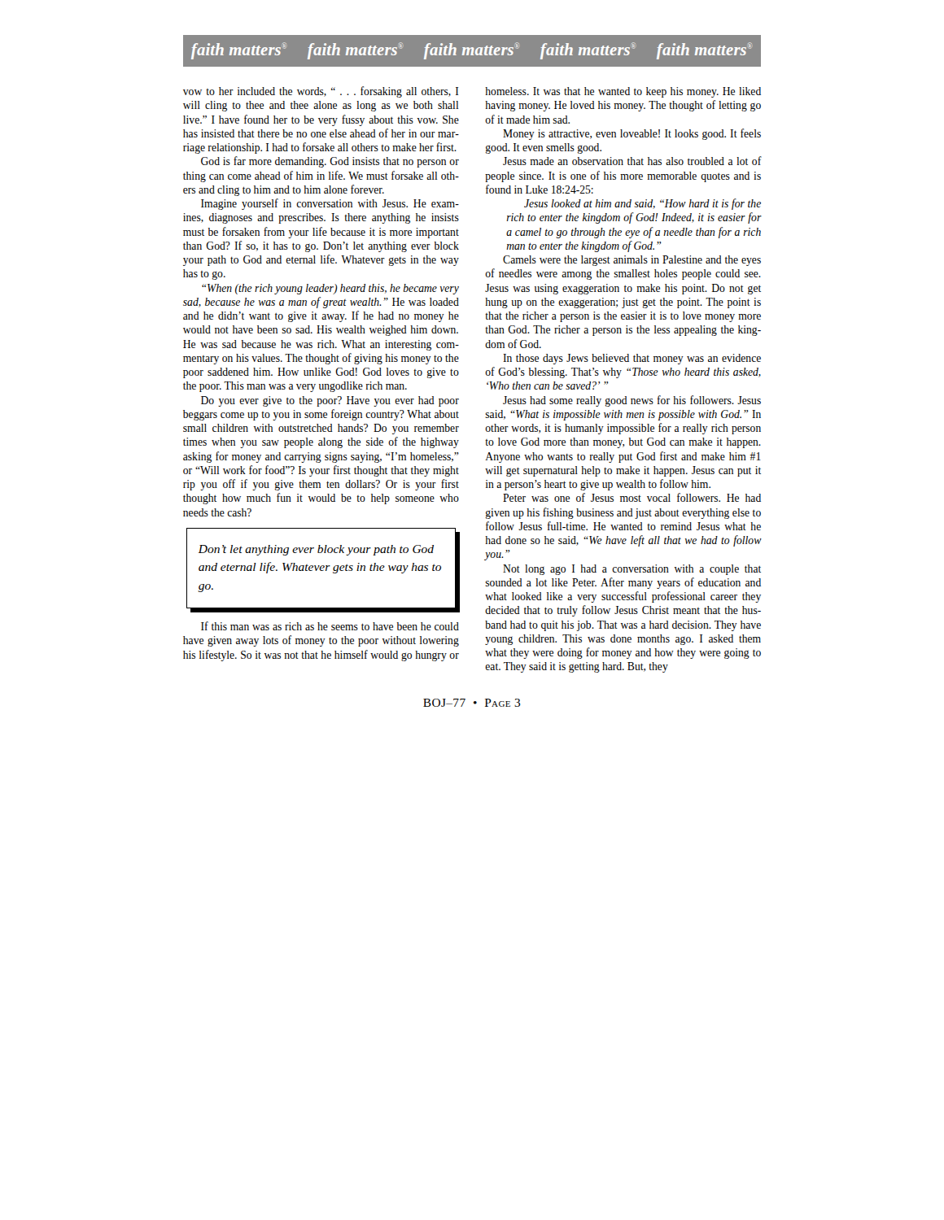faith matters® faith matters® faith matters® faith matters® faith matters®
vow to her included the words, “ . . . forsaking all others, I will cling to thee and thee alone as long as we both shall live.” I have found her to be very fussy about this vow. She has insisted that there be no one else ahead of her in our marriage relationship. I had to forsake all others to make her first.
God is far more demanding. God insists that no person or thing can come ahead of him in life. We must forsake all others and cling to him and to him alone forever.
Imagine yourself in conversation with Jesus. He examines, diagnoses and prescribes. Is there anything he insists must be forsaken from your life because it is more important than God? If so, it has to go. Don’t let anything ever block your path to God and eternal life. Whatever gets in the way has to go.
“When (the rich young leader) heard this, he became very sad, because he was a man of great wealth.” He was loaded and he didn’t want to give it away. If he had no money he would not have been so sad. His wealth weighed him down. He was sad because he was rich. What an interesting commentary on his values. The thought of giving his money to the poor saddened him. How unlike God! God loves to give to the poor. This man was a very ungodlike rich man.
Do you ever give to the poor? Have you ever had poor beggars come up to you in some foreign country? What about small children with outstretched hands? Do you remember times when you saw people along the side of the highway asking for money and carrying signs saying, “I’m homeless,” or “Will work for food”? Is your first thought that they might rip you off if you give them ten dollars? Or is your first thought how much fun it would be to help someone who needs the cash?
Don’t let anything ever block your path to God and eternal life. Whatever gets in the way has to go.
If this man was as rich as he seems to have been he could have given away lots of money to the poor without lowering his lifestyle. So it was not that he himself would go hungry or homeless. It was that he wanted to keep his money. He liked having money. He loved his money. The thought of letting go of it made him sad.
Money is attractive, even loveable! It looks good. It feels good. It even smells good.
Jesus made an observation that has also troubled a lot of people since. It is one of his more memorable quotes and is found in Luke 18:24-25:
Jesus looked at him and said, “How hard it is for the rich to enter the kingdom of God! Indeed, it is easier for a camel to go through the eye of a needle than for a rich man to enter the kingdom of God.”
Camels were the largest animals in Palestine and the eyes of needles were among the smallest holes people could see. Jesus was using exaggeration to make his point. Do not get hung up on the exaggeration; just get the point. The point is that the richer a person is the easier it is to love money more than God. The richer a person is the less appealing the kingdom of God.
In those days Jews believed that money was an evidence of God’s blessing. That’s why “Those who heard this asked, ‘Who then can be saved?’ ”
Jesus had some really good news for his followers. Jesus said, “What is impossible with men is possible with God.” In other words, it is humanly impossible for a really rich person to love God more than money, but God can make it happen. Anyone who wants to really put God first and make him #1 will get supernatural help to make it happen. Jesus can put it in a person’s heart to give up wealth to follow him.
Peter was one of Jesus most vocal followers. He had given up his fishing business and just about everything else to follow Jesus full-time. He wanted to remind Jesus what he had done so he said, “We have left all that we had to follow you.”
Not long ago I had a conversation with a couple that sounded a lot like Peter. After many years of education and what looked like a very successful professional career they decided that to truly follow Jesus Christ meant that the husband had to quit his job. That was a hard decision. They have young children. This was done months ago. I asked them what they were doing for money and how they were going to eat. They said it is getting hard. But, they
BOJ–77 • Page 3